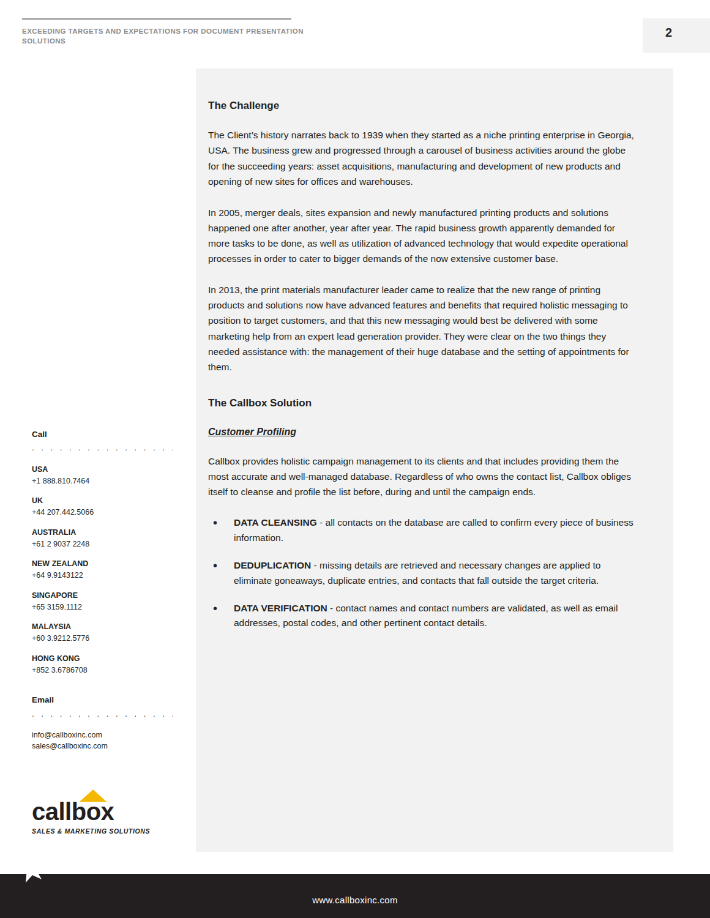Exceeding Targets and Expectations for Document Presentation Solutions
2
The Challenge
The Client’s history narrates back to 1939 when they started as a niche printing enterprise in Georgia, USA. The business grew and progressed through a carousel of business activities around the globe for the succeeding years: asset acquisitions, manufacturing and development of new products and opening of new sites for offices and warehouses.
In 2005, merger deals, sites expansion and newly manufactured printing products and solutions happened one after another, year after year. The rapid business growth apparently demanded for more tasks to be done, as well as utilization of advanced technology that would expedite operational processes in order to cater to bigger demands of the now extensive customer base.
In 2013, the print materials manufacturer leader came to realize that the new range of printing products and solutions now have advanced features and benefits that required holistic messaging to position to target customers, and that this new messaging would best be delivered with some marketing help from an expert lead generation provider. They were clear on the two things they needed assistance with: the management of their huge database and the setting of appointments for them.
The Callbox Solution
Customer Profiling
Callbox provides holistic campaign management to its clients and that includes providing them the most accurate and well-managed database. Regardless of who owns the contact list, Callbox obliges itself to cleanse and profile the list before, during and until the campaign ends.
DATA CLEANSING - all contacts on the database are called to confirm every piece of business information.
DEDUPLICATION - missing details are retrieved and necessary changes are applied to eliminate goneaways, duplicate entries, and contacts that fall outside the target criteria.
DATA VERIFICATION - contact names and contact numbers are validated, as well as email addresses, postal codes, and other pertinent contact details.
Call
. . . . . . . . . . . . . . . . . . . . . . . . . . .
USA
+1 888.810.7464
UK
+44 207.442.5066
AUSTRALIA
+61 2 9037 2248
NEW ZEALAND
+64 9.9143122
SINGAPORE
+65 3159.1112
MALAYSIA
+60 3.9212.5776
HONG KONG
+852 3.6786708
Email
. . . . . . . . . . . . . . . . . . . . . . . . . . .
info@callboxinc.com
sales@callboxinc.com
callbox
SALES & MARKETING SOLUTIONS
www.callboxinc.com